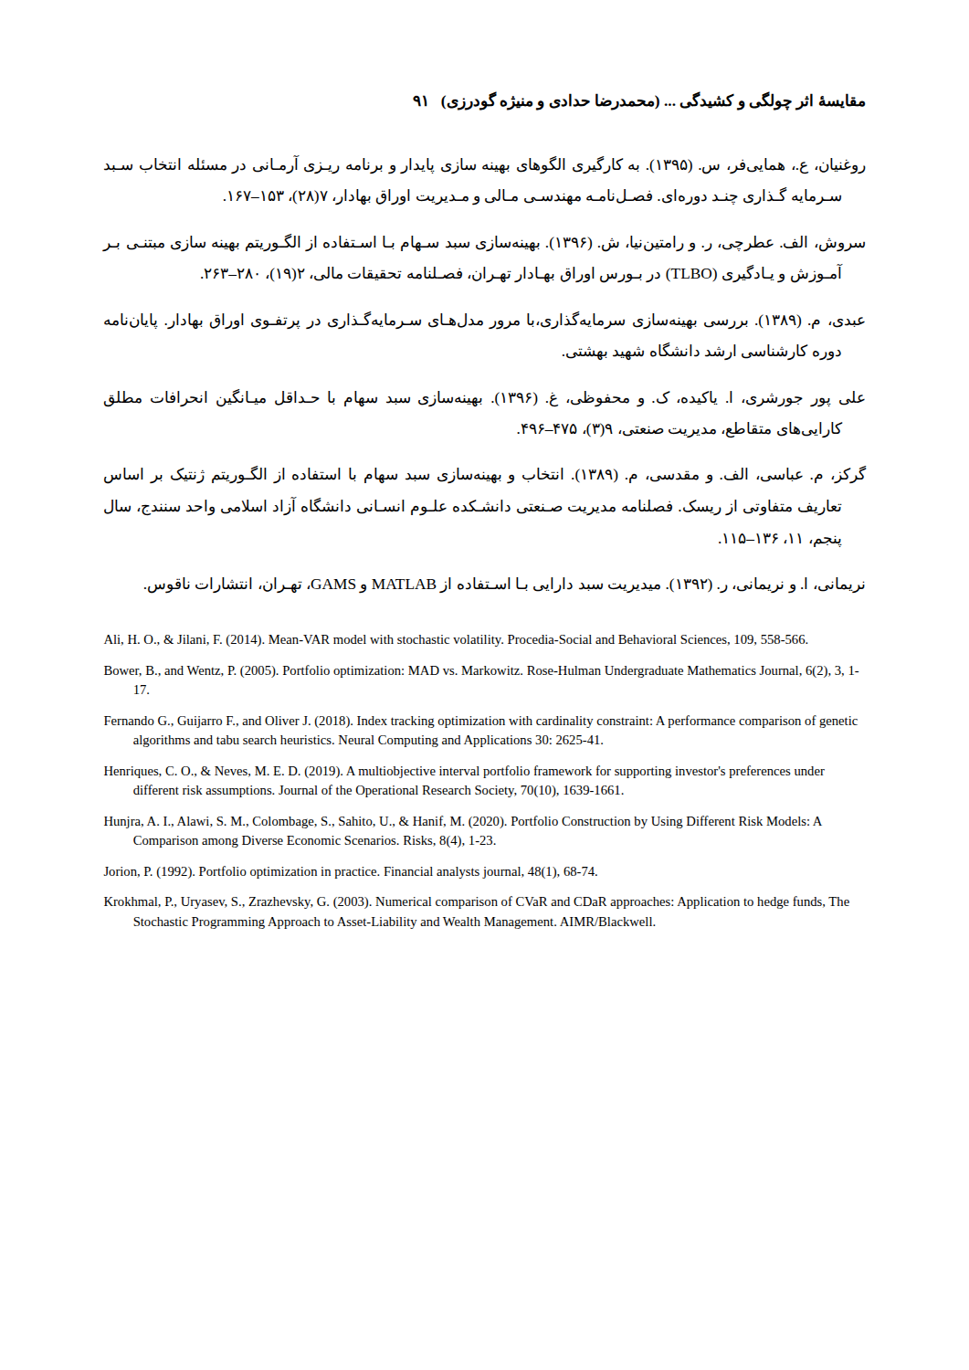مقایسهٔ اثر چولگی و کشیدگی ... (محمدرضا حدادی و منیژه گودرزی) ۹۱
روغنیان، ع.، همایی‌فر، س. (۱۳۹۵). به کارگیری الگوهای بهینه سازی پایدار و برنامه ریـزی آرمـانی در مسئله انتخاب سـبد سـرمایه گـذاری چنـد دوره‌ای. فصـل‌نامـه مهندسـی مـالی و مـدیریت اوراق بهادار، ۷(۲۸)، ۱۵۳–۱۶۷.
سروش، الف. عطرچی، ر. و رامتین‌نیا، ش. (۱۳۹۶). بهینه‌سازی سبد سـهام بـا اسـتفاده از الگـوریتم بهینه سازی مبتنـی بـر آمـوزش و یـادگیری (TLBO) در بـورس اوراق بهـادار تهـران، فصـلنامه تحقیقات مالی، ۲(۱۹)، ۲۸۰–۲۶۳.
عبدی، م. (۱۳۸۹). بررسی بهینه‌سازی سرمایه‌گذاری،با مرور مدل‌هـای سـرمایه‌گـذاری در پرتفـوی اوراق بهادار. پایان‌نامه دوره کارشناسی ارشد دانشگاه شهید بهشتی.
علی پور جورشری، ا. یاکیده، ک. و محفوظی، غ. (۱۳۹۶). بهینه‌سازی سبد سهام با حـداقل میـانگین انحرافات مطلق کارایی‌های متقاطع، مدیریت صنعتی، ۹(۳)، ۴۷۵–۴۹۶.
گرکز، م. عباسی، الف. و مقدسی، م. (۱۳۸۹). انتخاب و بهینه‌سازی سبد سهام با استفاده از الگـوریتم ژنتیک بر اساس تعاریف متفاوتی از ریسک. فصلنامه مدیریت صـنعتی دانشـکده علـوم انسـانی دانشگاه آزاد اسلامی واحد سنندج، سال پنجم، ۱۱، ۱۳۶–۱۱۵.
نریمانی، ا. و نریمانی، ر. (۱۳۹۲). میدیریت سبد دارایی بـا اسـتفاده از MATLAB و GAMS، تهـران، انتشارات ناقوس.
Ali, H. O., & Jilani, F. (2014). Mean-VAR model with stochastic volatility. Procedia-Social and Behavioral Sciences, 109, 558-566.
Bower, B., and Wentz, P. (2005). Portfolio optimization: MAD vs. Markowitz. Rose-Hulman Undergraduate Mathematics Journal, 6(2), 3, 1-17.
Fernando G., Guijarro F., and Oliver J. (2018). Index tracking optimization with cardinality constraint: A performance comparison of genetic algorithms and tabu search heuristics. Neural Computing and Applications 30: 2625-41.
Henriques, C. O., & Neves, M. E. D. (2019). A multiobjective interval portfolio framework for supporting investor's preferences under different risk assumptions. Journal of the Operational Research Society, 70(10), 1639-1661.
Hunjra, A. I., Alawi, S. M., Colombage, S., Sahito, U., & Hanif, M. (2020). Portfolio Construction by Using Different Risk Models: A Comparison among Diverse Economic Scenarios. Risks, 8(4), 1-23.
Jorion, P. (1992). Portfolio optimization in practice. Financial analysts journal, 48(1), 68-74.
Krokhmal, P., Uryasev, S., Zrazhevsky, G. (2003). Numerical comparison of CVaR and CDaR approaches: Application to hedge funds, The Stochastic Programming Approach to Asset-Liability and Wealth Management. AIMR/Blackwell.